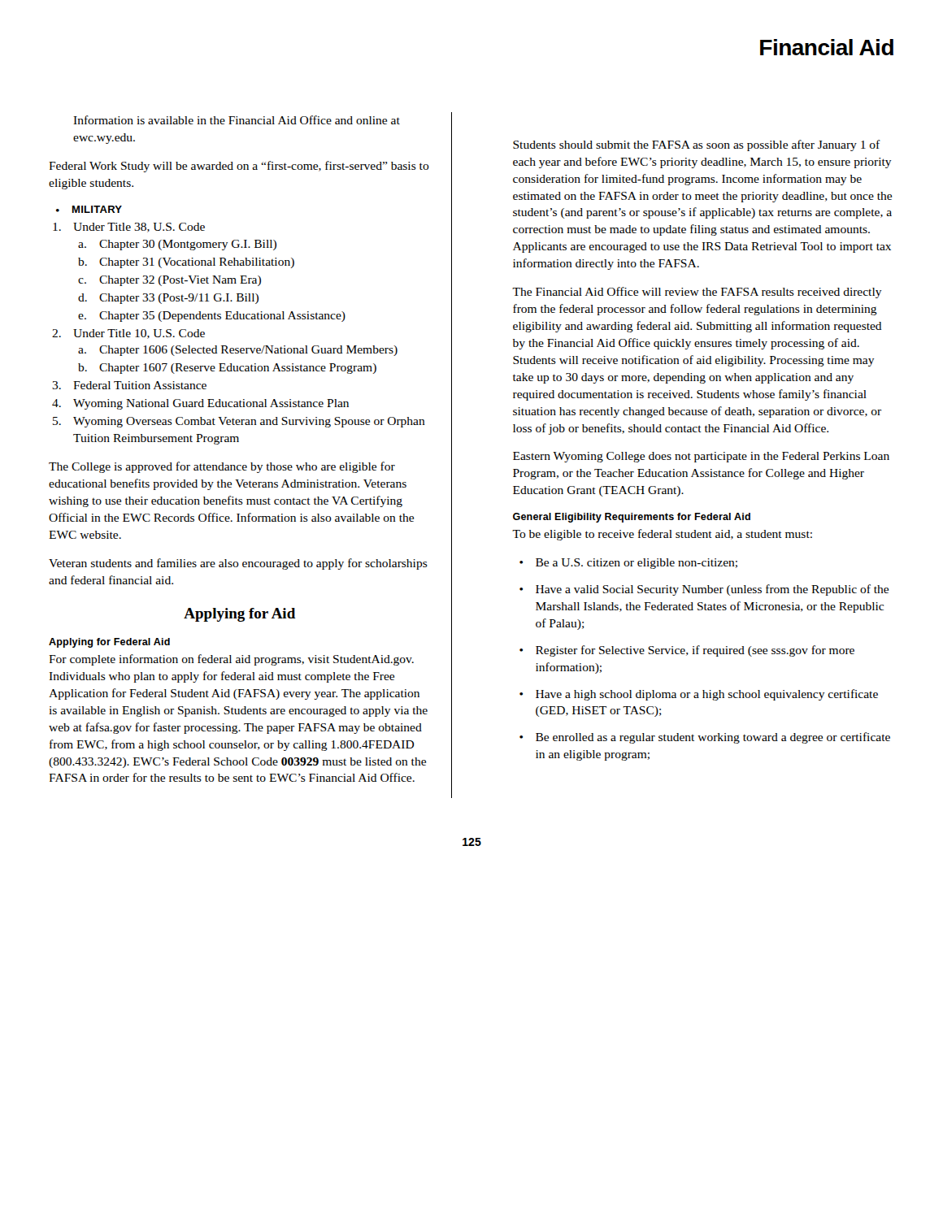Financial Aid
Information is available in the Financial Aid Office and online at ewc.wy.edu.
Federal Work Study will be awarded on a “first-come, first-served” basis to eligible students.
MILITARY
Under Title 38, U.S. Code
Chapter 30 (Montgomery G.I. Bill)
Chapter 31 (Vocational Rehabilitation)
Chapter 32 (Post-Viet Nam Era)
Chapter 33 (Post-9/11 G.I. Bill)
Chapter 35 (Dependents Educational Assistance)
Under Title 10, U.S. Code
Chapter 1606 (Selected Reserve/National Guard Members)
Chapter 1607 (Reserve Education Assistance Program)
Federal Tuition Assistance
Wyoming National Guard Educational Assistance Plan
Wyoming Overseas Combat Veteran and Surviving Spouse or Orphan Tuition Reimbursement Program
The College is approved for attendance by those who are eligible for educational benefits provided by the Veterans Administration. Veterans wishing to use their education benefits must contact the VA Certifying Official in the EWC Records Office. Information is also available on the EWC website.
Veteran students and families are also encouraged to apply for scholarships and federal financial aid.
Applying for Aid
Applying for Federal Aid
For complete information on federal aid programs, visit StudentAid.gov. Individuals who plan to apply for federal aid must complete the Free Application for Federal Student Aid (FAFSA) every year. The application is available in English or Spanish. Students are encouraged to apply via the web at fafsa.gov for faster processing. The paper FAFSA may be obtained from EWC, from a high school counselor, or by calling 1.800.4FEDAID (800.433.3242). EWC’s Federal School Code 003929 must be listed on the FAFSA in order for the results to be sent to EWC’s Financial Aid Office.
Students should submit the FAFSA as soon as possible after January 1 of each year and before EWC’s priority deadline, March 15, to ensure priority consideration for limited-fund programs. Income information may be estimated on the FAFSA in order to meet the priority deadline, but once the student’s (and parent’s or spouse’s if applicable) tax returns are complete, a correction must be made to update filing status and estimated amounts. Applicants are encouraged to use the IRS Data Retrieval Tool to import tax information directly into the FAFSA.
The Financial Aid Office will review the FAFSA results received directly from the federal processor and follow federal regulations in determining eligibility and awarding federal aid. Submitting all information requested by the Financial Aid Office quickly ensures timely processing of aid. Students will receive notification of aid eligibility. Processing time may take up to 30 days or more, depending on when application and any required documentation is received. Students whose family’s financial situation has recently changed because of death, separation or divorce, or loss of job or benefits, should contact the Financial Aid Office.
Eastern Wyoming College does not participate in the Federal Perkins Loan Program, or the Teacher Education Assistance for College and Higher Education Grant (TEACH Grant).
General Eligibility Requirements for Federal Aid
To be eligible to receive federal student aid, a student must:
Be a U.S. citizen or eligible non-citizen;
Have a valid Social Security Number (unless from the Republic of the Marshall Islands, the Federated States of Micronesia, or the Republic of Palau);
Register for Selective Service, if required (see sss.gov for more information);
Have a high school diploma or a high school equivalency certificate (GED, HiSET or TASC);
Be enrolled as a regular student working toward a degree or certificate in an eligible program;
125